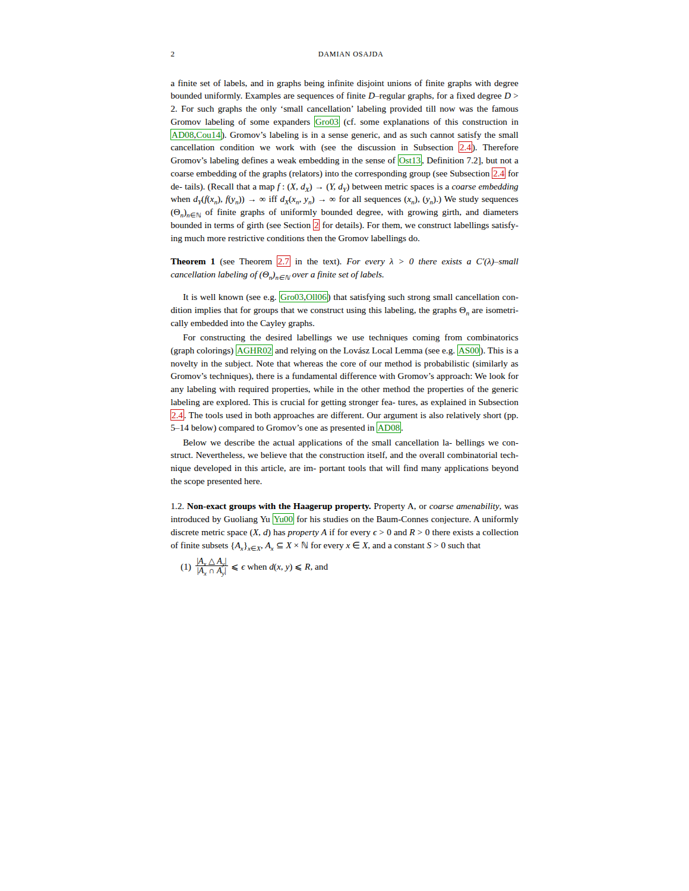2 Damian Osajda
a finite set of labels, and in graphs being infinite disjoint unions of finite graphs with degree bounded uniformly. Examples are sequences of finite D–regular graphs, for a fixed degree D > 2. For such graphs the only ‘small cancellation’ labeling provided till now was the famous Gromov labeling of some expanders Gro03 (cf. some explanations of this construction in AD08,Cou14). Gromov’s labeling is in a sense generic, and as such cannot satisfy the small cancellation condition we work with (see the discussion in Subsection 2.4). Therefore Gromov’s labeling defines a weak embedding in the sense of Ost13, Definition 7.2], but not a coarse embedding of the graphs (relators) into the corresponding group (see Subsection 2.4 for de- tails). (Recall that a map f : (X, dX) → (Y, dY) between metric spaces is a coarse embedding when dY(f(xn), f(yn)) → ∞ iff dX(xn, yn) → ∞ for all sequences (xn), (yn).) We study sequences (Θn)n∈ℕ of finite graphs of uniformly bounded degree, with growing girth, and diameters bounded in terms of girth (see Section 2 for details). For them, we construct labellings satisfying much more restrictive conditions then the Gromov labellings do.
Theorem 1 (see Theorem 2.7 in the text). For every λ > 0 there exists a C′(λ)–small cancellation labeling of (Θn)n∈ℕ over a finite set of labels.
It is well known (see e.g. Gro03,Oll06) that satisfying such strong small cancellation condition implies that for groups that we construct using this labeling, the graphs Θn are isometrically embedded into the Cayley graphs.
For constructing the desired labellings we use techniques coming from combinatorics (graph colorings) AGHR02 and relying on the Lovász Local Lemma (see e.g. AS00). This is a novelty in the subject. Note that whereas the core of our method is probabilistic (similarly as Gromov’s techniques), there is a fundamental difference with Gromov’s approach: We look for any labeling with required properties, while in the other method the properties of the generic labeling are explored. This is crucial for getting stronger fea- tures, as explained in Subsection 2.4. The tools used in both approaches are different. Our argument is also relatively short (pp. 5–14 below) compared to Gromov’s one as presented in AD08.
Below we describe the actual applications of the small cancellation la- bellings we construct. Nevertheless, we believe that the construction itself, and the overall combinatorial technique developed in this article, are im- portant tools that will find many applications beyond the scope presented here.
1.2. Non-exact groups with the Haagerup property. Property A, or coarse amenability, was introduced by Guoliang Yu Yu00 for his studies on the Baum-Connes conjecture. A uniformly discrete metric space (X, d) has property A if for every ϵ > 0 and R > 0 there exists a collection of finite subsets {Ax}x∈X, Ax ⊆ X × ℕ for every x ∈ X, and a constant S > 0 such that
(1) |Ax △ Ay||Ax ∩ Ay| ⩽ ϵ when d(x, y) ⩽ R, and